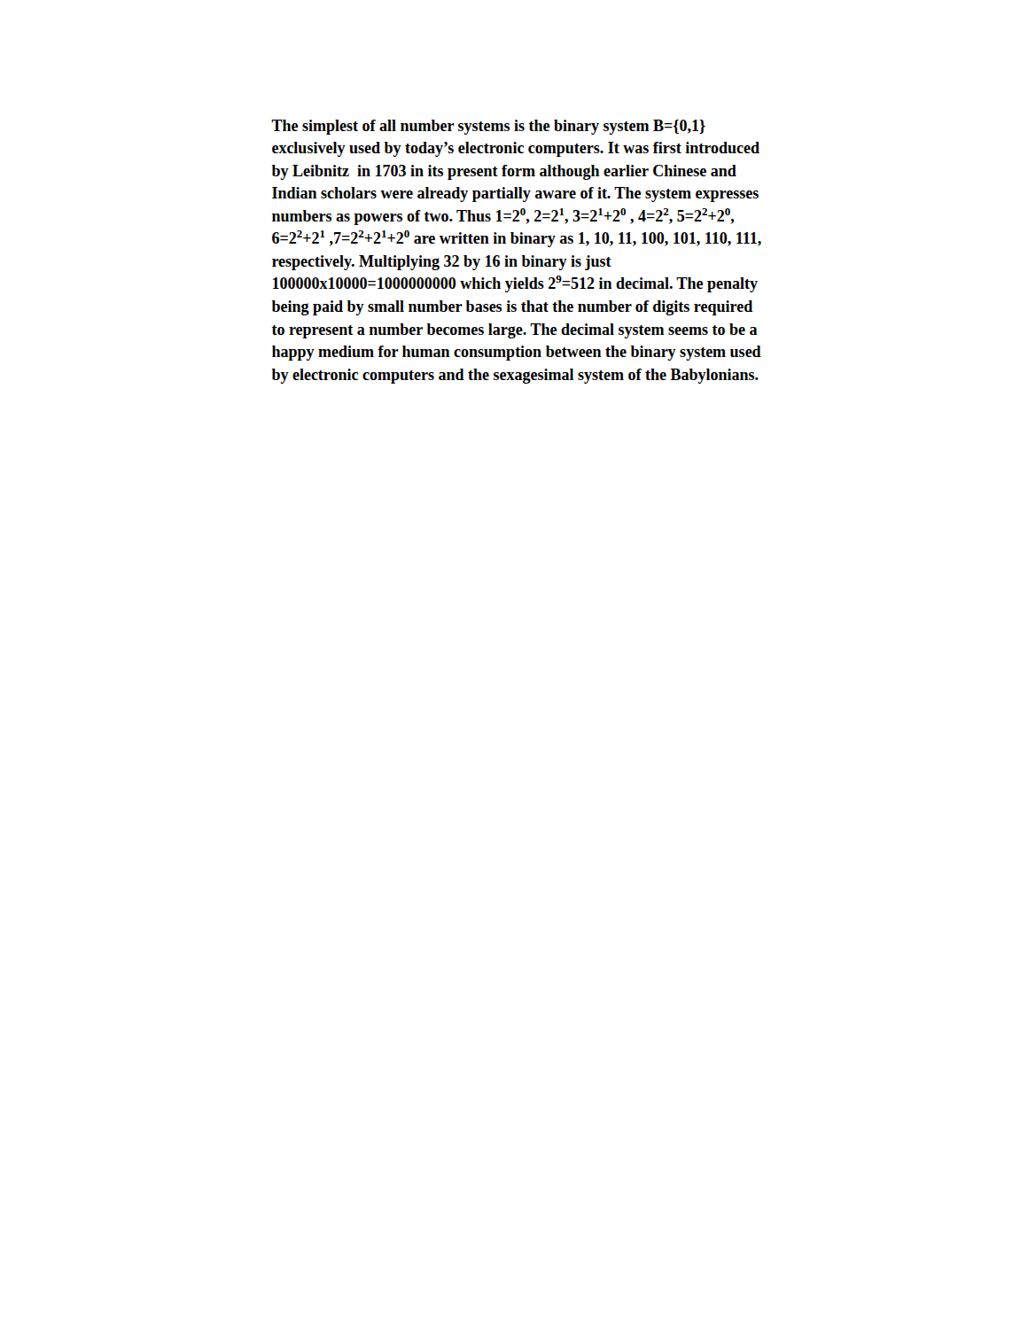The simplest of all number systems is the binary system B={0,1} exclusively used by today’s electronic computers. It was first introduced by Leibnitz in 1703 in its present form although earlier Chinese and Indian scholars were already partially aware of it. The system expresses numbers as powers of two. Thus 1=20, 2=21, 3=21+20 , 4=22, 5=22+20, 6=22+21 ,7=22+21+20 are written in binary as 1, 10, 11, 100, 101, 110, 111, respectively. Multiplying 32 by 16 in binary is just 100000x10000=1000000000 which yields 29=512 in decimal. The penalty being paid by small number bases is that the number of digits required to represent a number becomes large. The decimal system seems to be a happy medium for human consumption between the binary system used by electronic computers and the sexagesimal system of the Babylonians.